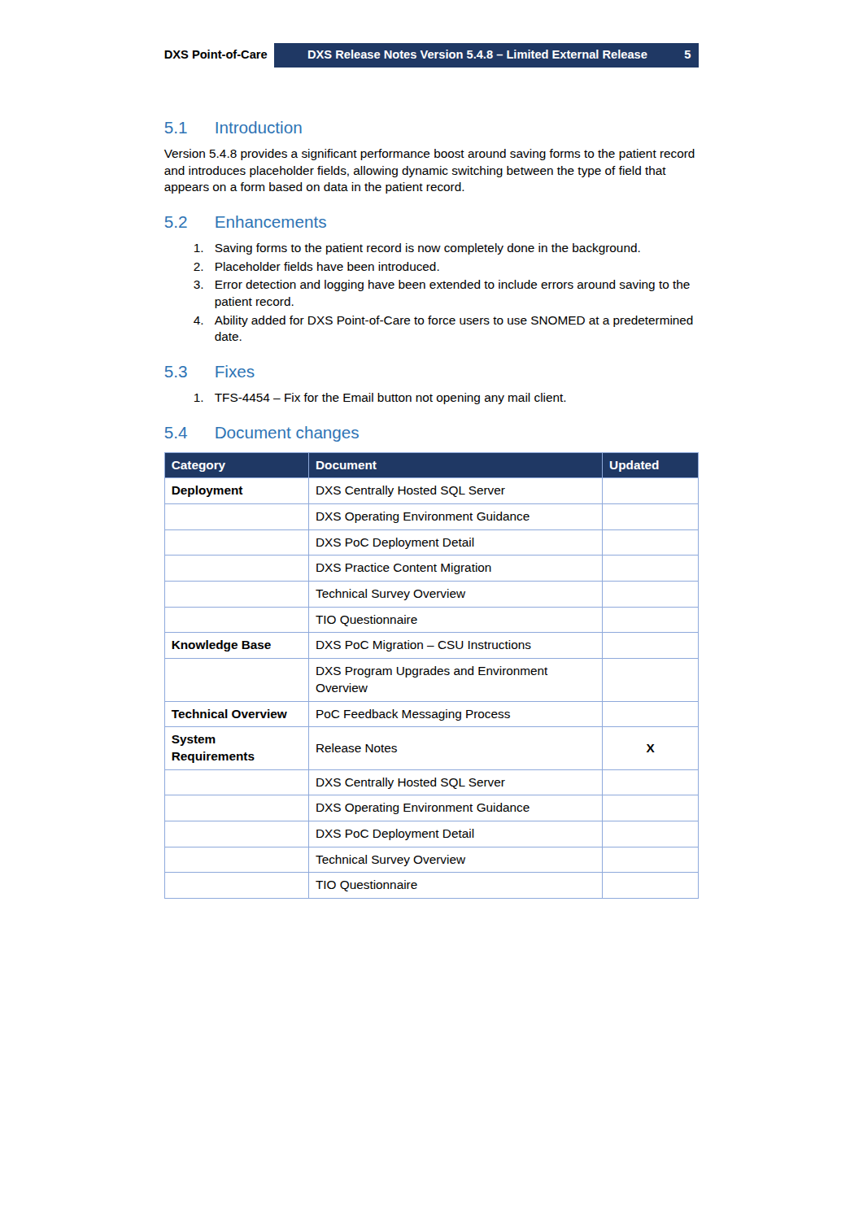DXS Point-of-Care
DXS Release Notes Version 5.4.8 – Limited External Release 5
5.1 Introduction
Version 5.4.8 provides a significant performance boost around saving forms to the patient record and introduces placeholder fields, allowing dynamic switching between the type of field that appears on a form based on data in the patient record.
5.2 Enhancements
Saving forms to the patient record is now completely done in the background.
Placeholder fields have been introduced.
Error detection and logging have been extended to include errors around saving to the patient record.
Ability added for DXS Point-of-Care to force users to use SNOMED at a predetermined date.
5.3 Fixes
TFS-4454 – Fix for the Email button not opening any mail client.
5.4 Document changes
| Category | Document | Updated |
| --- | --- | --- |
| Deployment | DXS Centrally Hosted SQL Server | |
| | DXS Operating Environment Guidance | |
| | DXS PoC Deployment Detail | |
| | DXS Practice Content Migration | |
| | Technical Survey Overview | |
| | TIO Questionnaire | |
| Knowledge Base | DXS PoC Migration – CSU Instructions | |
| | DXS Program Upgrades and Environment Overview | |
| Technical Overview | PoC Feedback Messaging Process | |
| System Requirements | Release Notes | X |
| | DXS Centrally Hosted SQL Server | |
| | DXS Operating Environment Guidance | |
| | DXS PoC Deployment Detail | |
| | Technical Survey Overview | |
| | TIO Questionnaire | |